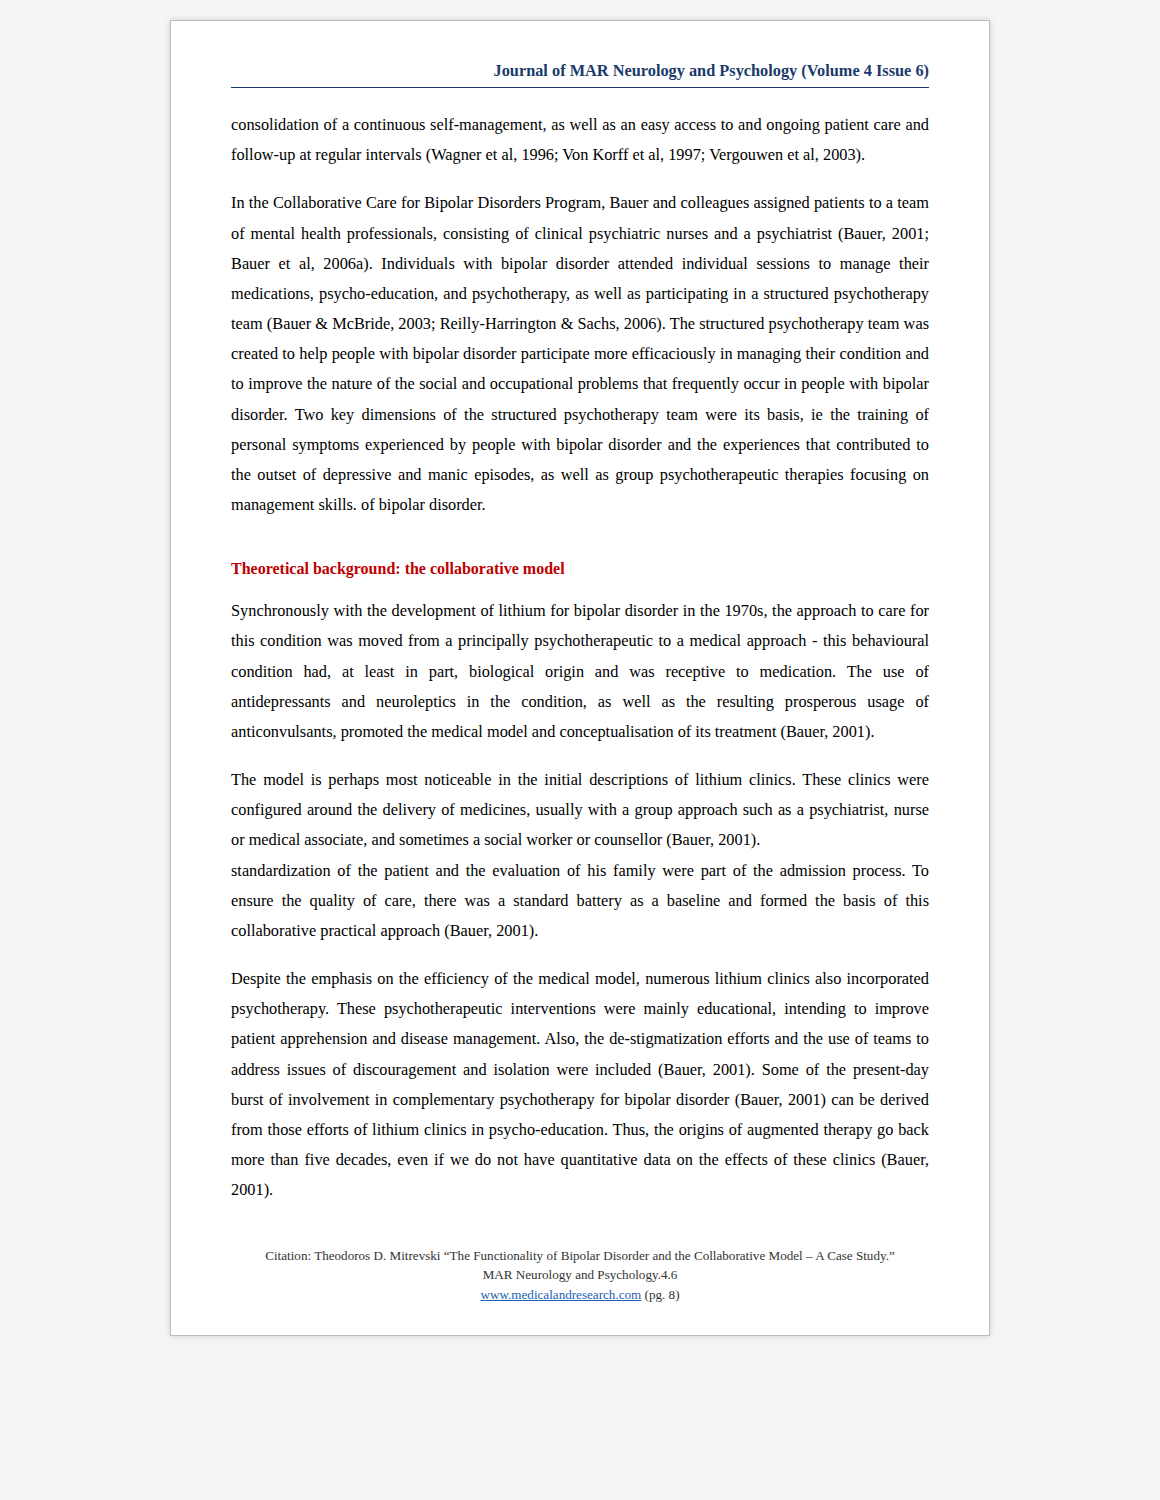Journal of MAR Neurology and Psychology (Volume 4 Issue 6)
consolidation of a continuous self-management, as well as an easy access to and ongoing patient care and follow-up at regular intervals (Wagner et al, 1996; Von Korff et al, 1997; Vergouwen et al, 2003).
In the Collaborative Care for Bipolar Disorders Program, Bauer and colleagues assigned patients to a team of mental health professionals, consisting of clinical psychiatric nurses and a psychiatrist (Bauer, 2001; Bauer et al, 2006a). Individuals with bipolar disorder attended individual sessions to manage their medications, psycho-education, and psychotherapy, as well as participating in a structured psychotherapy team (Bauer & McBride, 2003; Reilly-Harrington & Sachs, 2006). The structured psychotherapy team was created to help people with bipolar disorder participate more efficaciously in managing their condition and to improve the nature of the social and occupational problems that frequently occur in people with bipolar disorder. Two key dimensions of the structured psychotherapy team were its basis, ie the training of personal symptoms experienced by people with bipolar disorder and the experiences that contributed to the outset of depressive and manic episodes, as well as group psychotherapeutic therapies focusing on management skills. of bipolar disorder.
Theoretical background: the collaborative model
Synchronously with the development of lithium for bipolar disorder in the 1970s, the approach to care for this condition was moved from a principally psychotherapeutic to a medical approach - this behavioural condition had, at least in part, biological origin and was receptive to medication. The use of antidepressants and neuroleptics in the condition, as well as the resulting prosperous usage of anticonvulsants, promoted the medical model and conceptualisation of its treatment (Bauer, 2001).
The model is perhaps most noticeable in the initial descriptions of lithium clinics. These clinics were configured around the delivery of medicines, usually with a group approach such as a psychiatrist, nurse or medical associate, and sometimes a social worker or counsellor (Bauer, 2001).
standardization of the patient and the evaluation of his family were part of the admission process. To ensure the quality of care, there was a standard battery as a baseline and formed the basis of this collaborative practical approach (Bauer, 2001).
Despite the emphasis on the efficiency of the medical model, numerous lithium clinics also incorporated psychotherapy. These psychotherapeutic interventions were mainly educational, intending to improve patient apprehension and disease management. Also, the de-stigmatization efforts and the use of teams to address issues of discouragement and isolation were included (Bauer, 2001). Some of the present-day burst of involvement in complementary psychotherapy for bipolar disorder (Bauer, 2001) can be derived from those efforts of lithium clinics in psycho-education. Thus, the origins of augmented therapy go back more than five decades, even if we do not have quantitative data on the effects of these clinics (Bauer, 2001).
Citation: Theodoros D. Mitrevski “The Functionality of Bipolar Disorder and the Collaborative Model – A Case Study.”
MAR Neurology and Psychology.4.6
www.medicalandresearch.com (pg. 8)